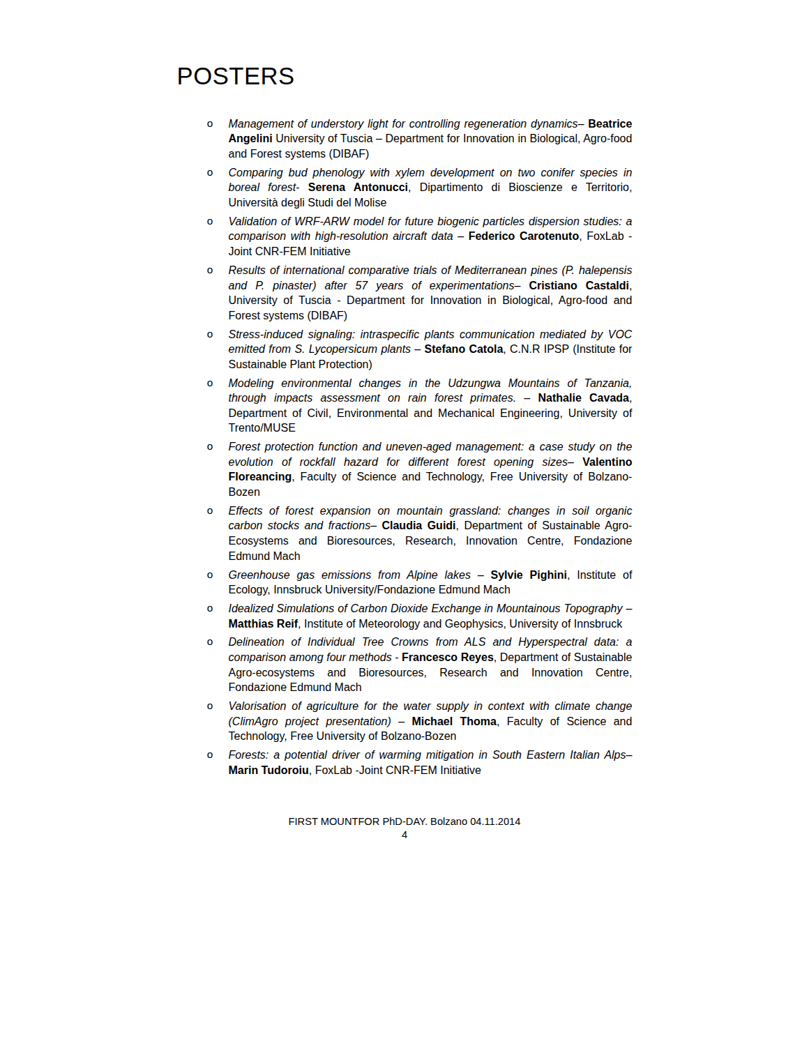POSTERS
Management of understory light for controlling regeneration dynamics– Beatrice Angelini University of Tuscia – Department for Innovation in Biological, Agro-food and Forest systems (DIBAF)
Comparing bud phenology with xylem development on two conifer species in boreal forest- Serena Antonucci, Dipartimento di Bioscienze e Territorio, Università degli Studi del Molise
Validation of WRF-ARW model for future biogenic particles dispersion studies: a comparison with high-resolution aircraft data – Federico Carotenuto, FoxLab -Joint CNR-FEM Initiative
Results of international comparative trials of Mediterranean pines (P. halepensis and P. pinaster) after 57 years of experimentations– Cristiano Castaldi, University of Tuscia - Department for Innovation in Biological, Agro-food and Forest systems (DIBAF)
Stress-induced signaling: intraspecific plants communication mediated by VOC emitted from S. Lycopersicum plants – Stefano Catola, C.N.R IPSP (Institute for Sustainable Plant Protection)
Modeling environmental changes in the Udzungwa Mountains of Tanzania, through impacts assessment on rain forest primates. – Nathalie Cavada, Department of Civil, Environmental and Mechanical Engineering, University of Trento/MUSE
Forest protection function and uneven-aged management: a case study on the evolution of rockfall hazard for different forest opening sizes– Valentino Floreancing, Faculty of Science and Technology, Free University of Bolzano-Bozen
Effects of forest expansion on mountain grassland: changes in soil organic carbon stocks and fractions– Claudia Guidi, Department of Sustainable Agro-Ecosystems and Bioresources, Research, Innovation Centre, Fondazione Edmund Mach
Greenhouse gas emissions from Alpine lakes – Sylvie Pighini, Institute of Ecology, Innsbruck University/Fondazione Edmund Mach
Idealized Simulations of Carbon Dioxide Exchange in Mountainous Topography – Matthias Reif, Institute of Meteorology and Geophysics, University of Innsbruck
Delineation of Individual Tree Crowns from ALS and Hyperspectral data: a comparison among four methods - Francesco Reyes, Department of Sustainable Agro-ecosystems and Bioresources, Research and Innovation Centre, Fondazione Edmund Mach
Valorisation of agriculture for the water supply in context with climate change (ClimAgro project presentation) – Michael Thoma, Faculty of Science and Technology, Free University of Bolzano-Bozen
Forests: a potential driver of warming mitigation in South Eastern Italian Alps– Marin Tudoroiu, FoxLab -Joint CNR-FEM Initiative
FIRST MOUNTFOR PhD-DAY. Bolzano 04.11.2014 4